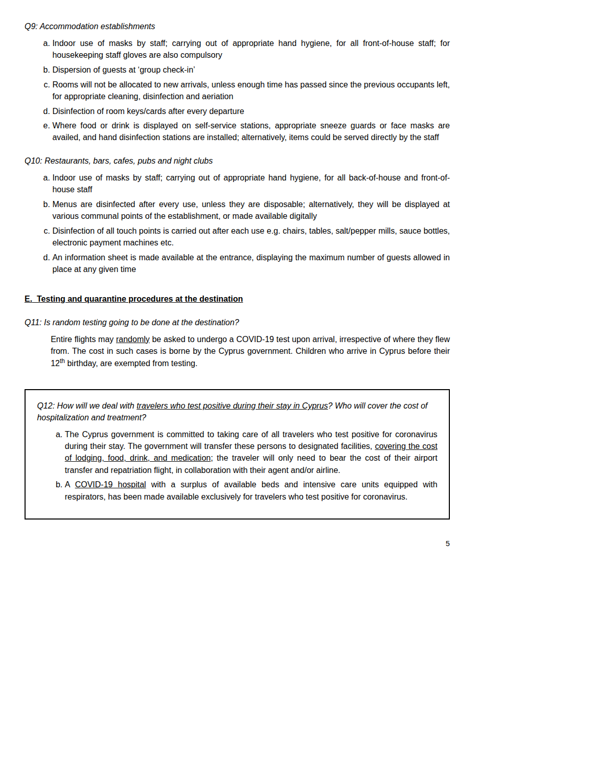Q9: Accommodation establishments
Indoor use of masks by staff; carrying out of appropriate hand hygiene, for all front-of-house staff; for housekeeping staff gloves are also compulsory
Dispersion of guests at ‘group check-in’
Rooms will not be allocated to new arrivals, unless enough time has passed since the previous occupants left, for appropriate cleaning, disinfection and aeriation
Disinfection of room keys/cards after every departure
Where food or drink is displayed on self-service stations, appropriate sneeze guards or face masks are availed, and hand disinfection stations are installed; alternatively, items could be served directly by the staff
Q10: Restaurants, bars, cafes, pubs and night clubs
Indoor use of masks by staff; carrying out of appropriate hand hygiene, for all back-of-house and front-of-house staff
Menus are disinfected after every use, unless they are disposable; alternatively, they will be displayed at various communal points of the establishment, or made available digitally
Disinfection of all touch points is carried out after each use e.g. chairs, tables, salt/pepper mills, sauce bottles, electronic payment machines etc.
An information sheet is made available at the entrance, displaying the maximum number of guests allowed in place at any given time
E. Testing and quarantine procedures at the destination
Q11: Is random testing going to be done at the destination?
Entire flights may randomly be asked to undergo a COVID-19 test upon arrival, irrespective of where they flew from. The cost in such cases is borne by the Cyprus government. Children who arrive in Cyprus before their 12th birthday, are exempted from testing.
Q12: How will we deal with travelers who test positive during their stay in Cyprus? Who will cover the cost of hospitalization and treatment?
The Cyprus government is committed to taking care of all travelers who test positive for coronavirus during their stay. The government will transfer these persons to designated facilities, covering the cost of lodging, food, drink, and medication; the traveler will only need to bear the cost of their airport transfer and repatriation flight, in collaboration with their agent and/or airline.
A COVID-19 hospital with a surplus of available beds and intensive care units equipped with respirators, has been made available exclusively for travelers who test positive for coronavirus.
5